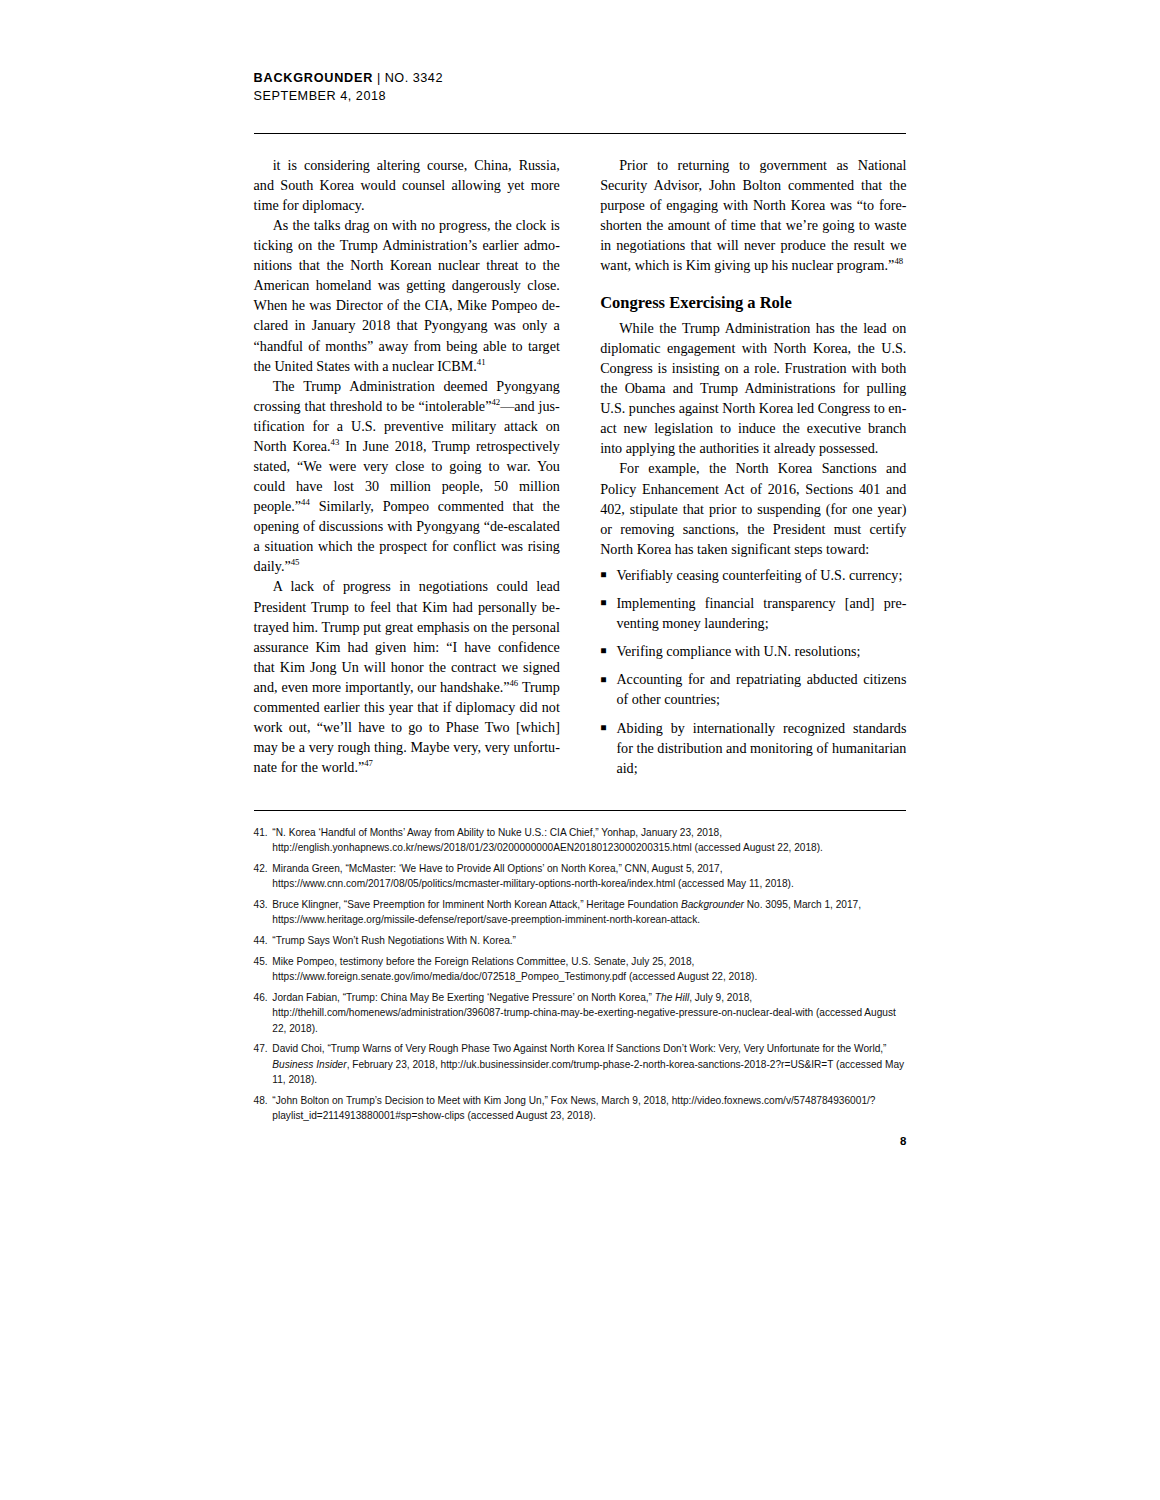BACKGROUNDER | NO. 3342 SEPTEMBER 4, 2018
it is considering altering course, China, Russia, and South Korea would counsel allowing yet more time for diplomacy.
As the talks drag on with no progress, the clock is ticking on the Trump Administration’s earlier admonitions that the North Korean nuclear threat to the American homeland was getting dangerously close. When he was Director of the CIA, Mike Pompeo declared in January 2018 that Pyongyang was only a “handful of months” away from being able to target the United States with a nuclear ICBM.41
The Trump Administration deemed Pyongyang crossing that threshold to be “intolerable”42—and justification for a U.S. preventive military attack on North Korea.43 In June 2018, Trump retrospectively stated, “We were very close to going to war. You could have lost 30 million people, 50 million people.”44 Similarly, Pompeo commented that the opening of discussions with Pyongyang “de-escalated a situation which the prospect for conflict was rising daily.”45
A lack of progress in negotiations could lead President Trump to feel that Kim had personally betrayed him. Trump put great emphasis on the personal assurance Kim had given him: “I have confidence that Kim Jong Un will honor the contract we signed and, even more importantly, our handshake.”46 Trump commented earlier this year that if diplomacy did not work out, “we’ll have to go to Phase Two [which] may be a very rough thing. Maybe very, very unfortunate for the world.”47
Prior to returning to government as National Security Advisor, John Bolton commented that the purpose of engaging with North Korea was “to foreshorten the amount of time that we’re going to waste in negotiations that will never produce the result we want, which is Kim giving up his nuclear program.”48
Congress Exercising a Role
While the Trump Administration has the lead on diplomatic engagement with North Korea, the U.S. Congress is insisting on a role. Frustration with both the Obama and Trump Administrations for pulling U.S. punches against North Korea led Congress to enact new legislation to induce the executive branch into applying the authorities it already possessed.
For example, the North Korea Sanctions and Policy Enhancement Act of 2016, Sections 401 and 402, stipulate that prior to suspending (for one year) or removing sanctions, the President must certify North Korea has taken significant steps toward:
Verifiably ceasing counterfeiting of U.S. currency;
Implementing financial transparency [and] preventing money laundering;
Verifing compliance with U.N. resolutions;
Accounting for and repatriating abducted citizens of other countries;
Abiding by internationally recognized standards for the distribution and monitoring of humanitarian aid;
“N. Korea ‘Handful of Months’ Away from Ability to Nuke U.S.: CIA Chief,” Yonhap, January 23, 2018, http://english.yonhapnews.co.kr/news/2018/01/23/0200000000AEN20180123000200315.html (accessed August 22, 2018).
Miranda Green, “McMaster: ‘We Have to Provide All Options’ on North Korea,” CNN, August 5, 2017, https://www.cnn.com/2017/08/05/politics/mcmaster-military-options-north-korea/index.html (accessed May 11, 2018).
Bruce Klingner, “Save Preemption for Imminent North Korean Attack,” Heritage Foundation Backgrounder No. 3095, March 1, 2017, https://www.heritage.org/missile-defense/report/save-preemption-imminent-north-korean-attack.
“Trump Says Won’t Rush Negotiations With N. Korea.”
Mike Pompeo, testimony before the Foreign Relations Committee, U.S. Senate, July 25, 2018, https://www.foreign.senate.gov/imo/media/doc/072518_Pompeo_Testimony.pdf (accessed August 22, 2018).
Jordan Fabian, “Trump: China May Be Exerting ‘Negative Pressure’ on North Korea,” The Hill, July 9, 2018, http://thehill.com/homenews/administration/396087-trump-china-may-be-exerting-negative-pressure-on-nuclear-deal-with (accessed August 22, 2018).
David Choi, “Trump Warns of Very Rough Phase Two Against North Korea If Sanctions Don’t Work: Very, Very Unfortunate for the World,” Business Insider, February 23, 2018, http://uk.businessinsider.com/trump-phase-2-north-korea-sanctions-2018-2?r=US&IR=T (accessed May 11, 2018).
“John Bolton on Trump’s Decision to Meet with Kim Jong Un,” Fox News, March 9, 2018, http://video.foxnews.com/v/5748784936001/?playlist_id=2114913880001#sp=show-clips (accessed August 23, 2018).
8